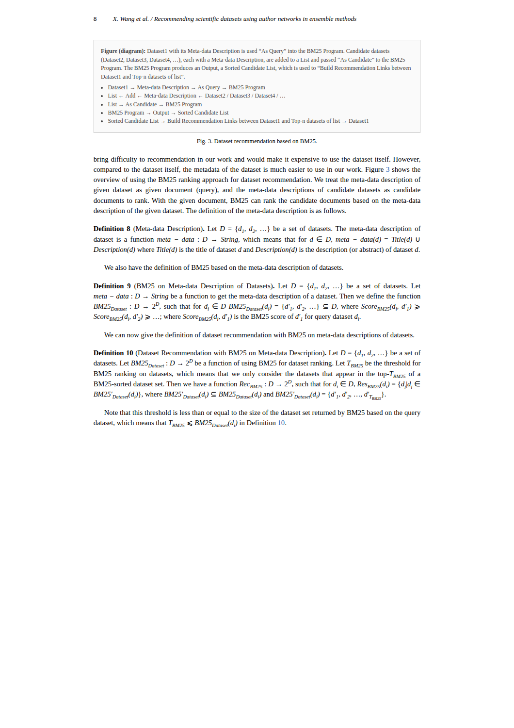8 X. Wang et al. / Recommending scientific datasets using author networks in ensemble methods
Figure (diagram): Dataset1 with its Meta-data Description is used “As Query” into the BM25 Program. Candidate datasets (Dataset2, Dataset3, Dataset4, …), each with a Meta-data Description, are added to a List and passed “As Candidate” to the BM25 Program. The BM25 Program produces an Output, a Sorted Candidate List, which is used to “Build Recommendation Links between Dataset1 and Top-n datasets of list”.
Dataset1 → Meta-data Description → As Query → BM25 Program
List ← Add ← Meta-data Description ← Dataset2 / Dataset3 / Dataset4 / …
List → As Candidate → BM25 Program
BM25 Program → Output → Sorted Candidate List
Sorted Candidate List → Build Recommendation Links between Dataset1 and Top-n datasets of list → Dataset1
Fig. 3. Dataset recommendation based on BM25.
bring difficulty to recommendation in our work and would make it expensive to use the dataset itself. However, compared to the dataset itself, the metadata of the dataset is much easier to use in our work. Figure 3 shows the overview of using the BM25 ranking approach for dataset recommendation. We treat the meta-data description of given dataset as given document (query), and the meta-data descriptions of candidate datasets as candidate documents to rank. With the given document, BM25 can rank the candidate documents based on the meta-data description of the given dataset. The definition of the meta-data description is as follows.
Definition 8 (Meta-data Description). Let D = {d1, d2, …} be a set of datasets. The meta-data description of dataset is a function meta − data : D → String, which means that for d ∈ D, meta − data(d) = Title(d) ∪ Description(d) where Title(d) is the title of dataset d and Description(d) is the description (or abstract) of dataset d.
We also have the definition of BM25 based on the meta-data description of datasets.
Definition 9 (BM25 on Meta-data Description of Datasets). Let D = {d1, d2, …} be a set of datasets. Let meta − data : D → String be a function to get the meta-data description of a dataset. Then we define the function BM25Dataset : D → 2D, such that for di ∈ D BM25Dataset(di) = {d′1, d′2, …} ⊆ D, where ScoreBM25(di, d′1) ⩾ ScoreBM25(di, d′2) ⩾ …; where ScoreBM25(di, d′1) is the BM25 score of d′1 for query dataset di.
We can now give the definition of dataset recommendation with BM25 on meta-data descriptions of datasets.
Definition 10 (Dataset Recommendation with BM25 on Meta-data Description). Let D = {d1, d2, …} be a set of datasets. Let BM25Dataset : D → 2D be a function of using BM25 for dataset ranking. Let TBM25 be the threshold for BM25 ranking on datasets, which means that we only consider the datasets that appear in the top-TBM25 of a BM25-sorted dataset set. Then we have a function RecBM25 : D → 2D, such that for di ∈ D, ResBM25(di) = {dj|dj ∈ BM25′Dataset(di)}, where BM25′Dataset(di) ⊆ BM25Dataset(di) and BM25′Dataset(di) = {d′1, d′2, …, d′TBM25}.
Note that this threshold is less than or equal to the size of the dataset set returned by BM25 based on the query dataset, which means that TBM25 ⩽ BM25Dataset(di) in Definition 10.